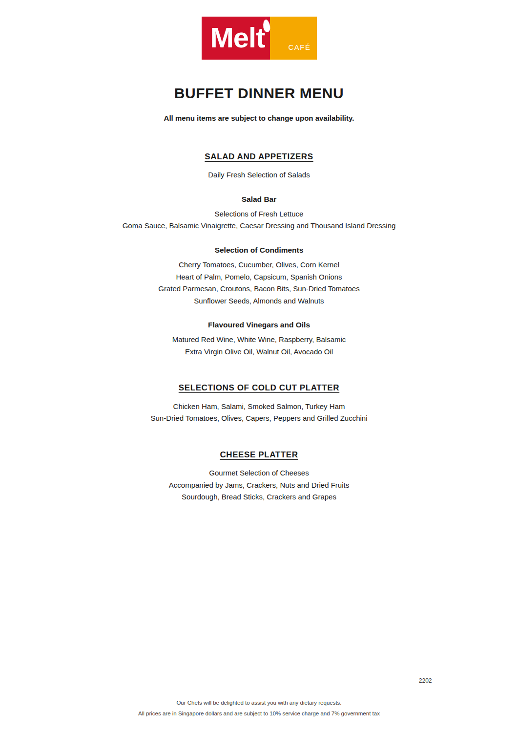Melt
CAFÉ
Buffet Dinner Menu
All menu items are subject to change upon availability.
Salad and Appetizers
Daily Fresh Selection of Salads
Salad Bar
Selections of Fresh Lettuce
Goma Sauce, Balsamic Vinaigrette, Caesar Dressing and Thousand Island Dressing
Selection of Condiments
Cherry Tomatoes, Cucumber, Olives, Corn Kernel
Heart of Palm, Pomelo, Capsicum, Spanish Onions
Grated Parmesan, Croutons, Bacon Bits, Sun-Dried Tomatoes
Sunflower Seeds, Almonds and Walnuts
Flavoured Vinegars and Oils
Matured Red Wine, White Wine, Raspberry, Balsamic
Extra Virgin Olive Oil, Walnut Oil, Avocado Oil
Selections of Cold Cut Platter
Chicken Ham, Salami, Smoked Salmon, Turkey Ham
Sun-Dried Tomatoes, Olives, Capers, Peppers and Grilled Zucchini
Cheese Platter
Gourmet Selection of Cheeses
Accompanied by Jams, Crackers, Nuts and Dried Fruits
Sourdough, Bread Sticks, Crackers and Grapes
2202
Our Chefs will be delighted to assist you with any dietary requests.
All prices are in Singapore dollars and are subject to 10% service charge and 7% government tax